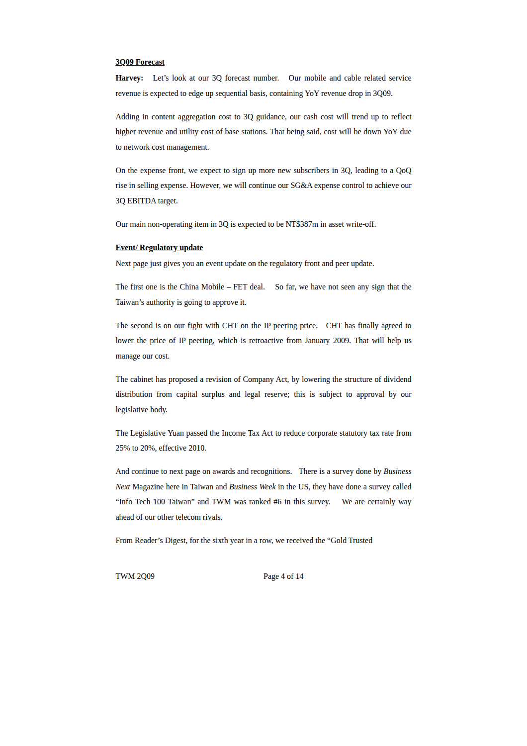3Q09 Forecast
Harvey: Let’s look at our 3Q forecast number. Our mobile and cable related service revenue is expected to edge up sequential basis, containing YoY revenue drop in 3Q09.
Adding in content aggregation cost to 3Q guidance, our cash cost will trend up to reflect higher revenue and utility cost of base stations. That being said, cost will be down YoY due to network cost management.
On the expense front, we expect to sign up more new subscribers in 3Q, leading to a QoQ rise in selling expense. However, we will continue our SG&A expense control to achieve our 3Q EBITDA target.
Our main non-operating item in 3Q is expected to be NT$387m in asset write-off.
Event/ Regulatory update
Next page just gives you an event update on the regulatory front and peer update.
The first one is the China Mobile – FET deal. So far, we have not seen any sign that the Taiwan’s authority is going to approve it.
The second is on our fight with CHT on the IP peering price. CHT has finally agreed to lower the price of IP peering, which is retroactive from January 2009. That will help us manage our cost.
The cabinet has proposed a revision of Company Act, by lowering the structure of dividend distribution from capital surplus and legal reserve; this is subject to approval by our legislative body.
The Legislative Yuan passed the Income Tax Act to reduce corporate statutory tax rate from 25% to 20%, effective 2010.
And continue to next page on awards and recognitions. There is a survey done by Business Next Magazine here in Taiwan and Business Week in the US, they have done a survey called “Info Tech 100 Taiwan” and TWM was ranked #6 in this survey. We are certainly way ahead of our other telecom rivals.
From Reader’s Digest, for the sixth year in a row, we received the “Gold Trusted
TWM 2Q09 Page 4 of 14